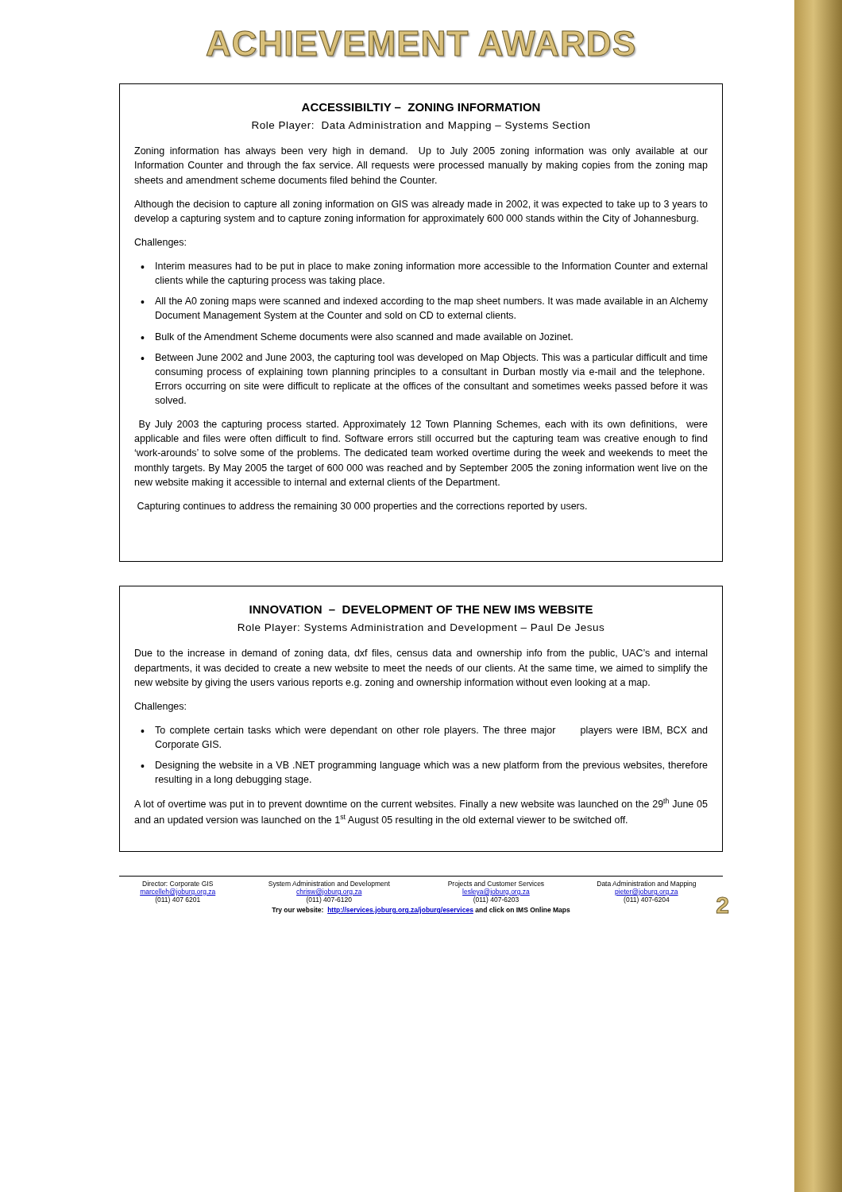ACHIEVEMENT AWARDS
ACCESSIBILTIY – ZONING INFORMATION
Role Player: Data Administration and Mapping – Systems Section
Zoning information has always been very high in demand. Up to July 2005 zoning information was only available at our Information Counter and through the fax service. All requests were processed manually by making copies from the zoning map sheets and amendment scheme documents filed behind the Counter.
Although the decision to capture all zoning information on GIS was already made in 2002, it was expected to take up to 3 years to develop a capturing system and to capture zoning information for approximately 600 000 stands within the City of Johannesburg.
Challenges:
Interim measures had to be put in place to make zoning information more accessible to the Information Counter and external clients while the capturing process was taking place.
All the A0 zoning maps were scanned and indexed according to the map sheet numbers. It was made available in an Alchemy Document Management System at the Counter and sold on CD to external clients.
Bulk of the Amendment Scheme documents were also scanned and made available on Jozinet.
Between June 2002 and June 2003, the capturing tool was developed on Map Objects. This was a particular difficult and time consuming process of explaining town planning principles to a consultant in Durban mostly via e-mail and the telephone. Errors occurring on site were difficult to replicate at the offices of the consultant and sometimes weeks passed before it was solved.
By July 2003 the capturing process started. Approximately 12 Town Planning Schemes, each with its own definitions, were applicable and files were often difficult to find. Software errors still occurred but the capturing team was creative enough to find ‘work-arounds’ to solve some of the problems. The dedicated team worked overtime during the week and weekends to meet the monthly targets. By May 2005 the target of 600 000 was reached and by September 2005 the zoning information went live on the new website making it accessible to internal and external clients of the Department.
Capturing continues to address the remaining 30 000 properties and the corrections reported by users.
INNOVATION – DEVELOPMENT OF THE NEW IMS WEBSITE
Role Player: Systems Administration and Development – Paul De Jesus
Due to the increase in demand of zoning data, dxf files, census data and ownership info from the public, UAC’s and internal departments, it was decided to create a new website to meet the needs of our clients. At the same time, we aimed to simplify the new website by giving the users various reports e.g. zoning and ownership information without even looking at a map.
Challenges:
To complete certain tasks which were dependant on other role players. The three major players were IBM, BCX and Corporate GIS.
Designing the website in a VB .NET programming language which was a new platform from the previous websites, therefore resulting in a long debugging stage.
A lot of overtime was put in to prevent downtime on the current websites. Finally a new website was launched on the 29th June 05 and an updated version was launched on the 1st August 05 resulting in the old external viewer to be switched off.
| Director: Corporate GIS marcelleh@joburg.org.za (011) 407 6201 | System Administration and Development chrisw@joburg.org.za (011) 407-6120 | Projects and Customer Services lesleya@joburg.org.za (011) 407-6203 | Data Administration and Mapping pieter@joburg.org.za (011) 407-6204 |
Try our website: http://services.joburg.org.za/joburg/eservices and click on IMS Online Maps
2